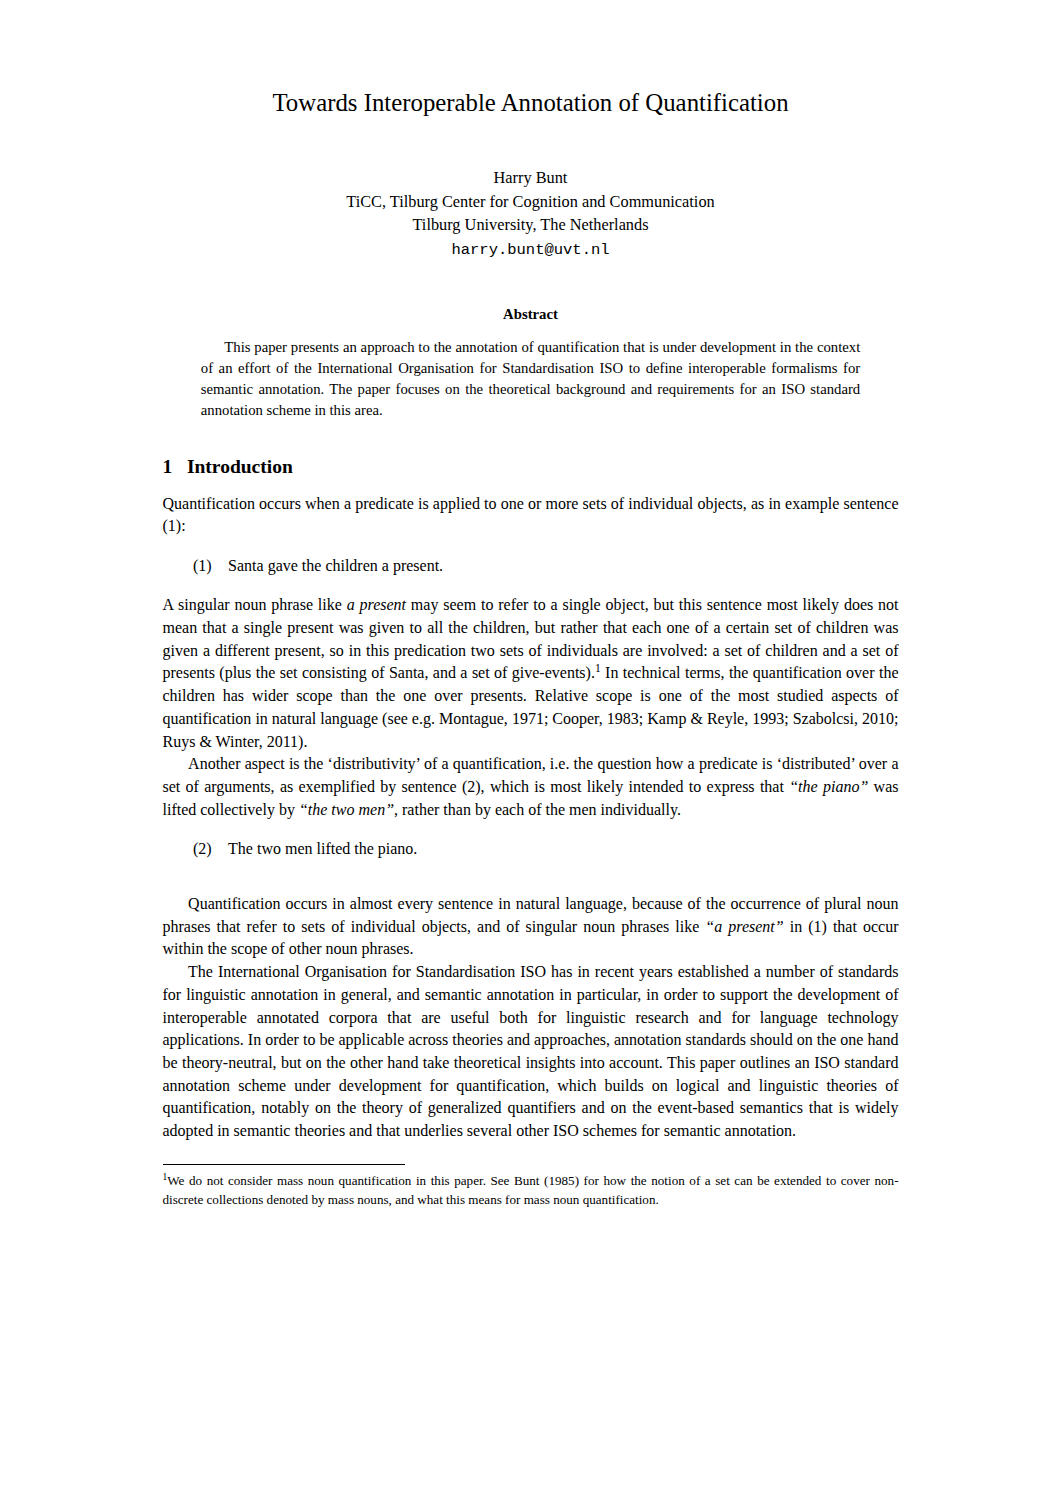Towards Interoperable Annotation of Quantification
Harry Bunt TiCC, Tilburg Center for Cognition and Communication Tilburg University, The Netherlands harry.bunt@uvt.nl
Abstract
This paper presents an approach to the annotation of quantification that is under development in the context of an effort of the International Organisation for Standardisation ISO to define interoperable formalisms for semantic annotation. The paper focuses on the theoretical background and requirements for an ISO standard annotation scheme in this area.
1 Introduction
Quantification occurs when a predicate is applied to one or more sets of individual objects, as in example sentence (1):
(1) Santa gave the children a present.
A singular noun phrase like a present may seem to refer to a single object, but this sentence most likely does not mean that a single present was given to all the children, but rather that each one of a certain set of children was given a different present, so in this predication two sets of individuals are involved: a set of children and a set of presents (plus the set consisting of Santa, and a set of give-events).1 In technical terms, the quantification over the children has wider scope than the one over presents. Relative scope is one of the most studied aspects of quantification in natural language (see e.g. Montague, 1971; Cooper, 1983; Kamp & Reyle, 1993; Szabolcsi, 2010; Ruys & Winter, 2011).
Another aspect is the ‘distributivity’ of a quantification, i.e. the question how a predicate is ‘distributed’ over a set of arguments, as exemplified by sentence (2), which is most likely intended to express that “the piano” was lifted collectively by “the two men”, rather than by each of the men individually.
(2) The two men lifted the piano.
Quantification occurs in almost every sentence in natural language, because of the occurrence of plural noun phrases that refer to sets of individual objects, and of singular noun phrases like “a present” in (1) that occur within the scope of other noun phrases.
The International Organisation for Standardisation ISO has in recent years established a number of standards for linguistic annotation in general, and semantic annotation in particular, in order to support the development of interoperable annotated corpora that are useful both for linguistic research and for language technology applications. In order to be applicable across theories and approaches, annotation standards should on the one hand be theory-neutral, but on the other hand take theoretical insights into account. This paper outlines an ISO standard annotation scheme under development for quantification, which builds on logical and linguistic theories of quantification, notably on the theory of generalized quantifiers and on the event-based semantics that is widely adopted in semantic theories and that underlies several other ISO schemes for semantic annotation.
1We do not consider mass noun quantification in this paper. See Bunt (1985) for how the notion of a set can be extended to cover non-discrete collections denoted by mass nouns, and what this means for mass noun quantification.